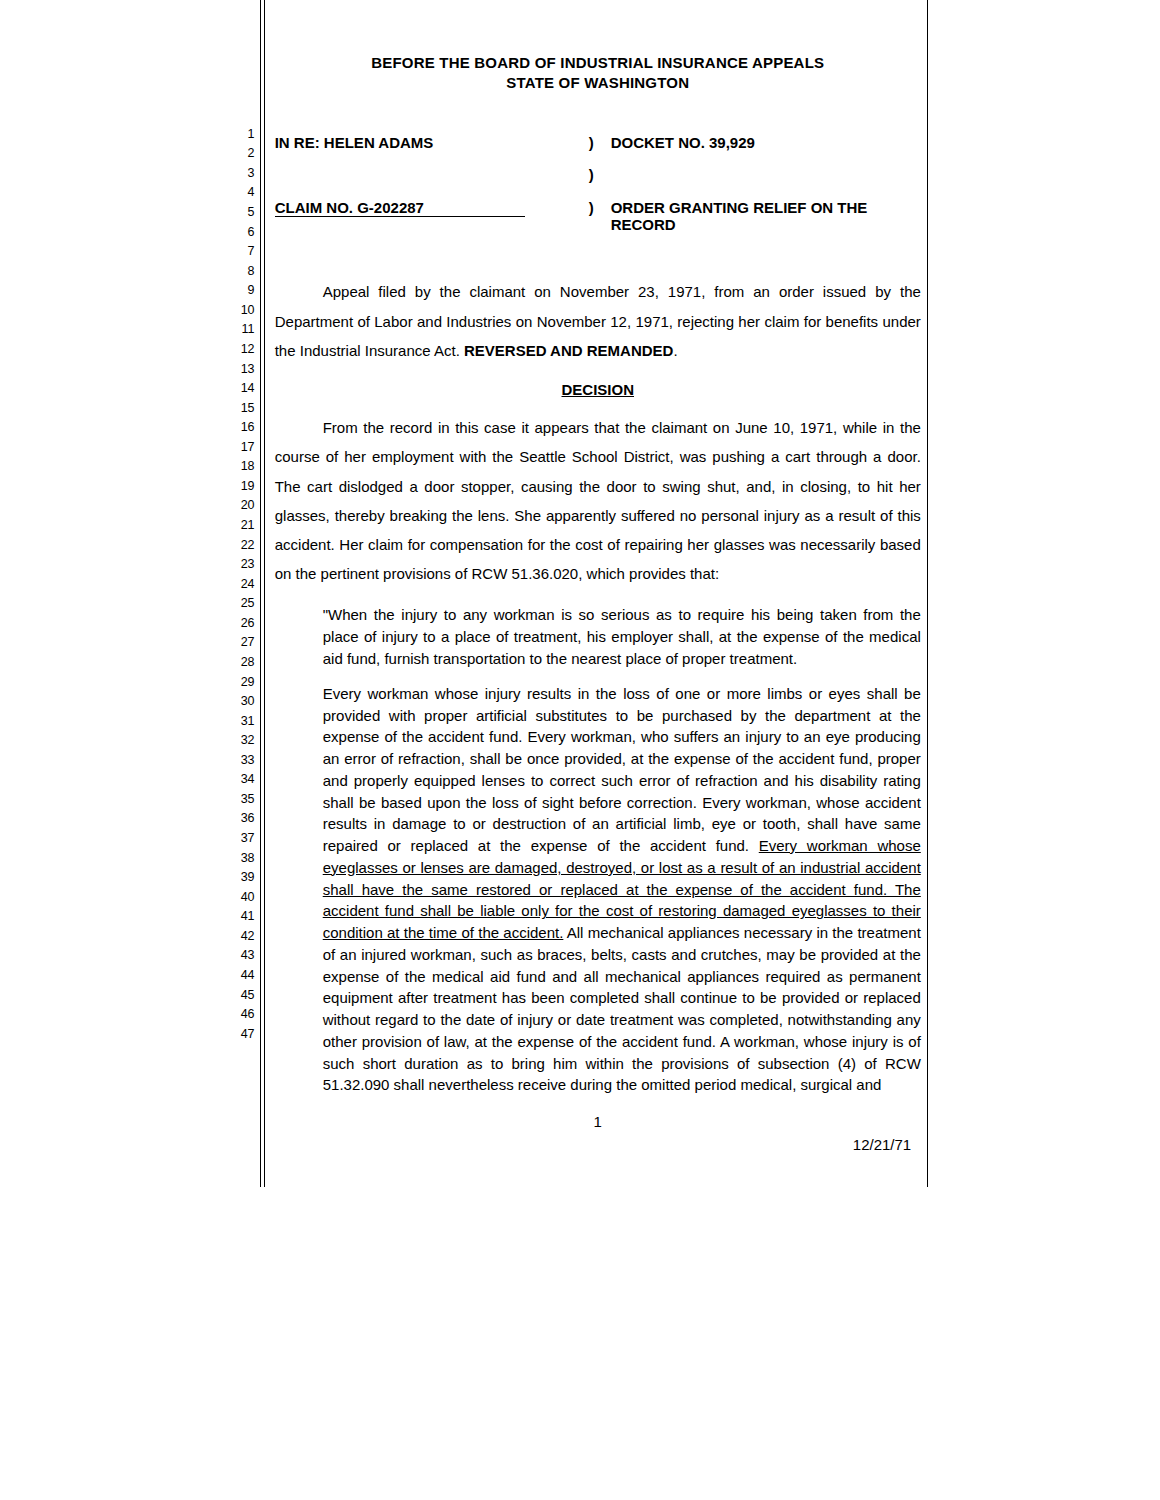1
2
3
4
5
6
7
8
9
10
11
12
13
14
15
16
17
18
19
20
21
22
23
24
25
26
27
28
29
30
31
32
33
34
35
36
37
38
39
40
41
42
43
44
45
46
47
BEFORE THE BOARD OF INDUSTRIAL INSURANCE APPEALS
STATE OF WASHINGTON
| IN RE: HELEN ADAMS | ) | DOCKET NO. 39,929 |
| | ) | |
| CLAIM NO. G-202287 | ) | ORDER GRANTING RELIEF ON THE RECORD |
Appeal filed by the claimant on November 23, 1971, from an order issued by the Department of Labor and Industries on November 12, 1971, rejecting her claim for benefits under the Industrial Insurance Act. REVERSED AND REMANDED.
DECISION
From the record in this case it appears that the claimant on June 10, 1971, while in the course of her employment with the Seattle School District, was pushing a cart through a door. The cart dislodged a door stopper, causing the door to swing shut, and, in closing, to hit her glasses, thereby breaking the lens. She apparently suffered no personal injury as a result of this accident. Her claim for compensation for the cost of repairing her glasses was necessarily based on the pertinent provisions of RCW 51.36.020, which provides that:
"When the injury to any workman is so serious as to require his being taken from the place of injury to a place of treatment, his employer shall, at the expense of the medical aid fund, furnish transportation to the nearest place of proper treatment.
Every workman whose injury results in the loss of one or more limbs or eyes shall be provided with proper artificial substitutes to be purchased by the department at the expense of the accident fund. Every workman, who suffers an injury to an eye producing an error of refraction, shall be once provided, at the expense of the accident fund, proper and properly equipped lenses to correct such error of refraction and his disability rating shall be based upon the loss of sight before correction. Every workman, whose accident results in damage to or destruction of an artificial limb, eye or tooth, shall have same repaired or replaced at the expense of the accident fund. Every workman whose eyeglasses or lenses are damaged, destroyed, or lost as a result of an industrial accident shall have the same restored or replaced at the expense of the accident fund. The accident fund shall be liable only for the cost of restoring damaged eyeglasses to their condition at the time of the accident. All mechanical appliances necessary in the treatment of an injured workman, such as braces, belts, casts and crutches, may be provided at the expense of the medical aid fund and all mechanical appliances required as permanent equipment after treatment has been completed shall continue to be provided or replaced without regard to the date of injury or date treatment was completed, notwithstanding any other provision of law, at the expense of the accident fund. A workman, whose injury is of such short duration as to bring him within the provisions of subsection (4) of RCW 51.32.090 shall nevertheless receive during the omitted period medical, surgical and
1
12/21/71